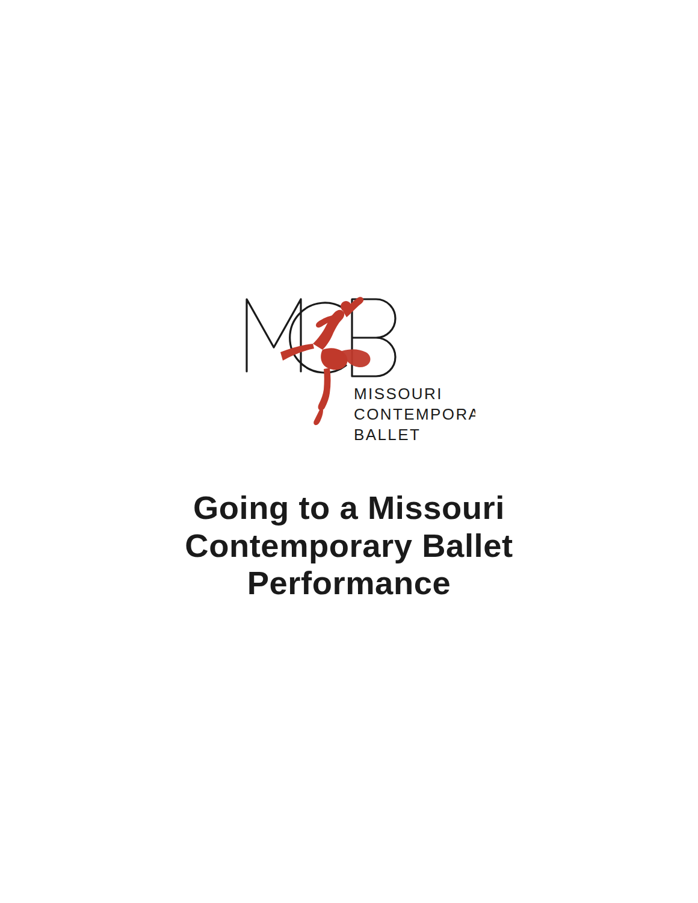Missouri Contemporary Ballet logo MISSOURI CONTEMPORARY BALLET
Going to a Missouri Contemporary Ballet Performance